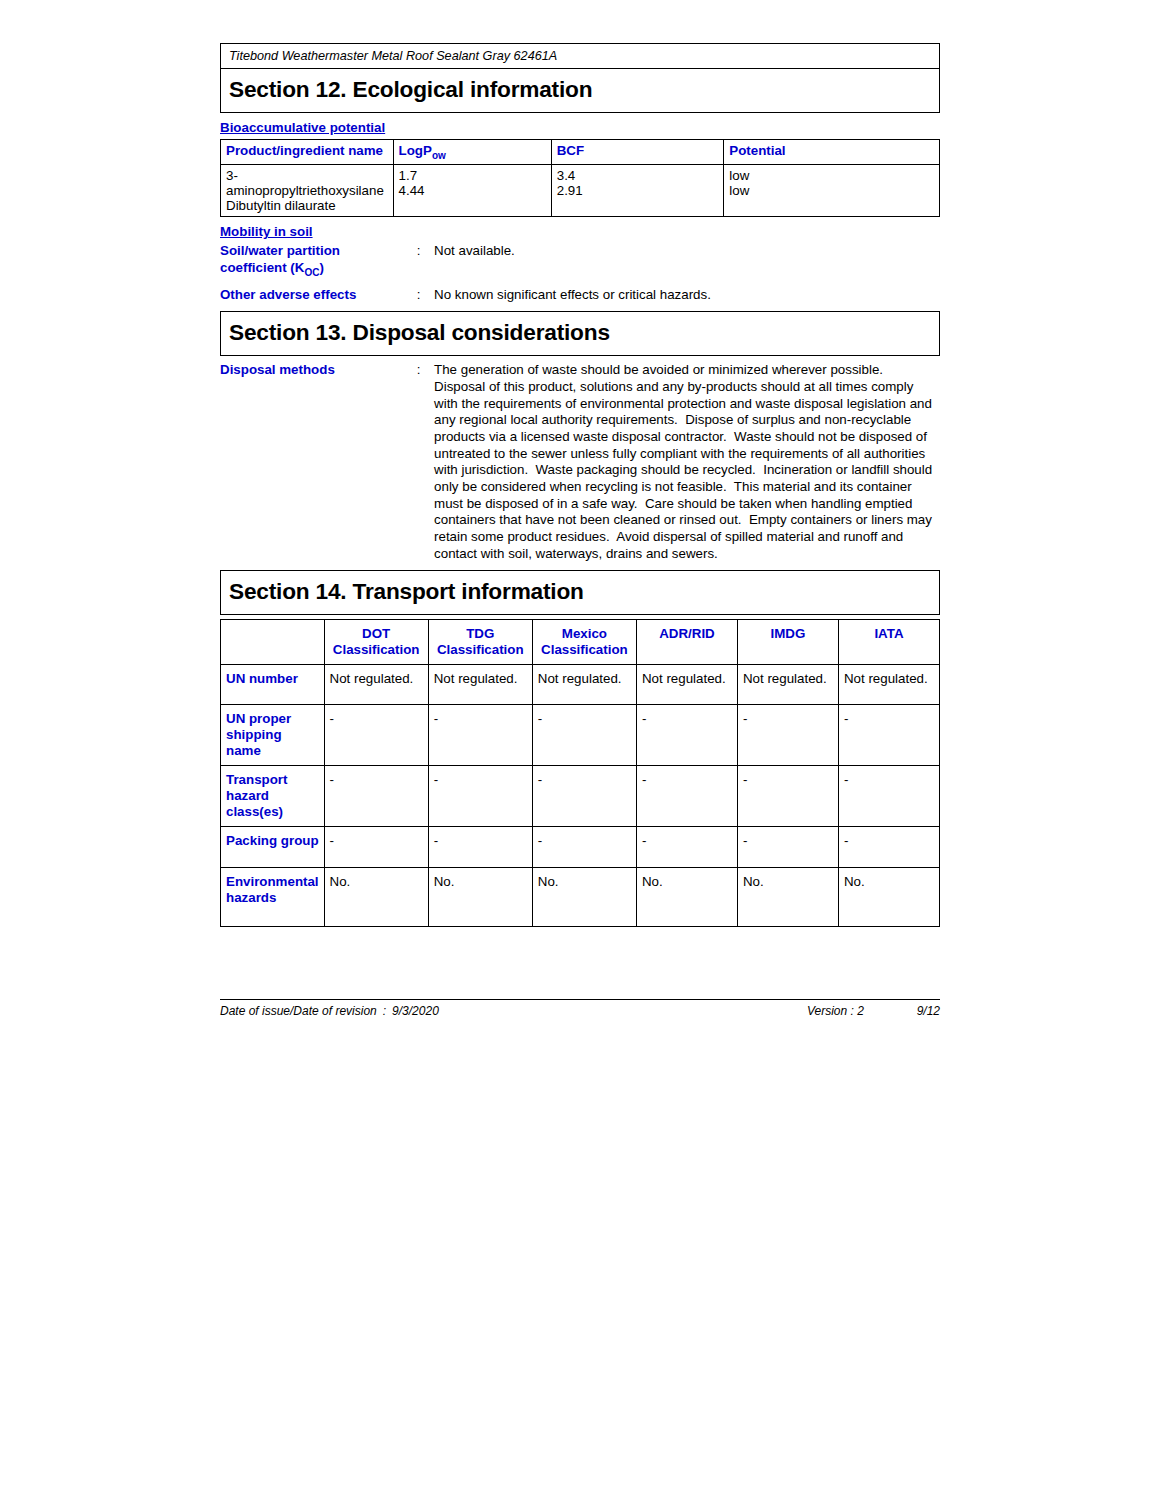Titebond Weathermaster Metal Roof Sealant Gray 62461A
Section 12. Ecological information
Bioaccumulative potential
| Product/ingredient name | LogP ow | BCF | Potential |
| --- | --- | --- | --- |
| 3-aminopropyltriethoxysilane Dibutyltin dilaurate | 1.7 4.44 | 3.4 2.91 | low low |
Mobility in soil
Soil/water partition
coefficient (KOC)
:
Not available.
Other adverse effects
:
No known significant effects or critical hazards.
Section 13. Disposal considerations
Disposal methods
:
The generation of waste should be avoided or minimized wherever possible. Disposal of this product, solutions and any by-products should at all times comply with the requirements of environmental protection and waste disposal legislation and any regional local authority requirements. Dispose of surplus and non-recyclable products via a licensed waste disposal contractor. Waste should not be disposed of untreated to the sewer unless fully compliant with the requirements of all authorities with jurisdiction. Waste packaging should be recycled. Incineration or landfill should only be considered when recycling is not feasible. This material and its container must be disposed of in a safe way. Care should be taken when handling emptied containers that have not been cleaned or rinsed out. Empty containers or liners may retain some product residues. Avoid dispersal of spilled material and runoff and contact with soil, waterways, drains and sewers.
Section 14. Transport information
| | DOT Classification | TDG Classification | Mexico Classification | ADR/RID | IMDG | IATA |
| --- | --- | --- | --- | --- | --- | --- |
| UN number | Not regulated. | Not regulated. | Not regulated. | Not regulated. | Not regulated. | Not regulated. |
| UN proper shipping name | - | - | - | - | - | - |
| Transport hazard class(es) | - | - | - | - | - | - |
| Packing group | - | - | - | - | - | - |
| Environmental hazards | No. | No. | No. | No. | No. | No. |
Date of issue/Date of revision
:
9/3/2020
Version : 2
9/12